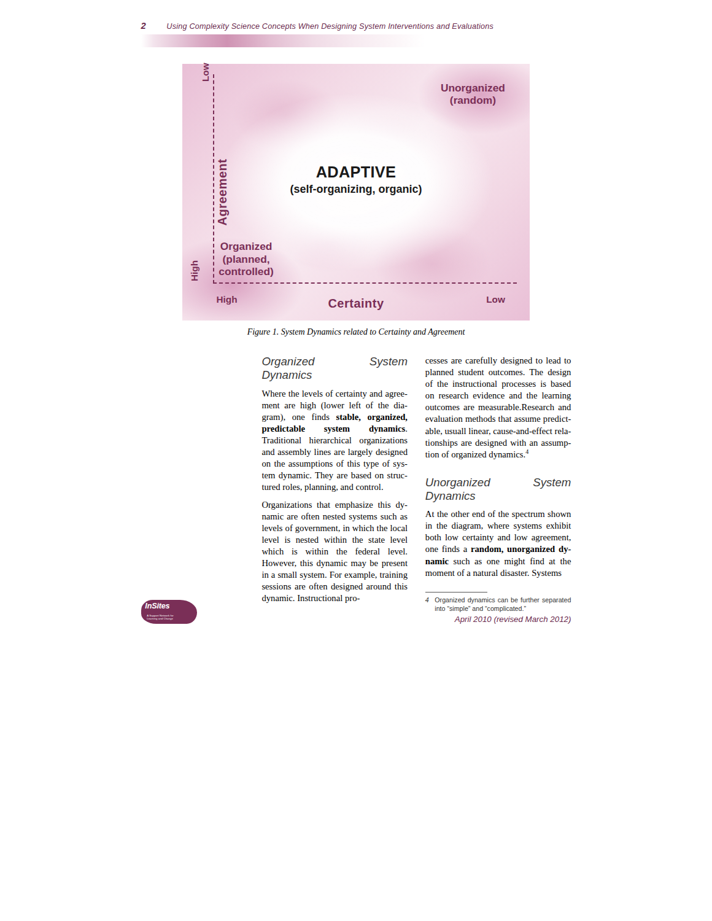2 Using Complexity Science Concepts When Designing System Interventions and Evaluations
Agreement
Low
High
Certainty
High
Low
Unorganized
(random)
ADAPTIVE
(self-organizing, organic)
Organized
(planned,
controlled)
Figure 1. System Dynamics related to Certainty and Agreement
Organized System Dynamics
Where the levels of certainty and agreement are high (lower left of the diagram), one finds stable, organized, predictable system dynamics. Traditional hierarchical organizations and assembly lines are largely designed on the assumptions of this type of system dynamic. They are based on structured roles, planning, and control.
Organizations that emphasize this dynamic are often nested systems such as levels of government, in which the local level is nested within the state level which is within the federal level. However, this dynamic may be present in a small system. For example, training sessions are often designed around this dynamic. Instructional pro-
cesses are carefully designed to lead to planned student outcomes. The design of the instructional processes is based on research evidence and the learning outcomes are measurable.Research and evaluation methods that assume predictable, usuall linear, cause-and-effect relationships are designed with an assumption of organized dynamics.4
Unorganized System Dynamics
At the other end of the spectrum shown in the diagram, where systems exhibit both low certainty and low agreement, one finds a random, unorganized dynamic such as one might find at the moment of a natural disaster. Systems
4 Organized dynamics can be further separated into “simple” and “complicated.”
InSites
A Support Network for
Learning and Change
April 2010 (revised March 2012)